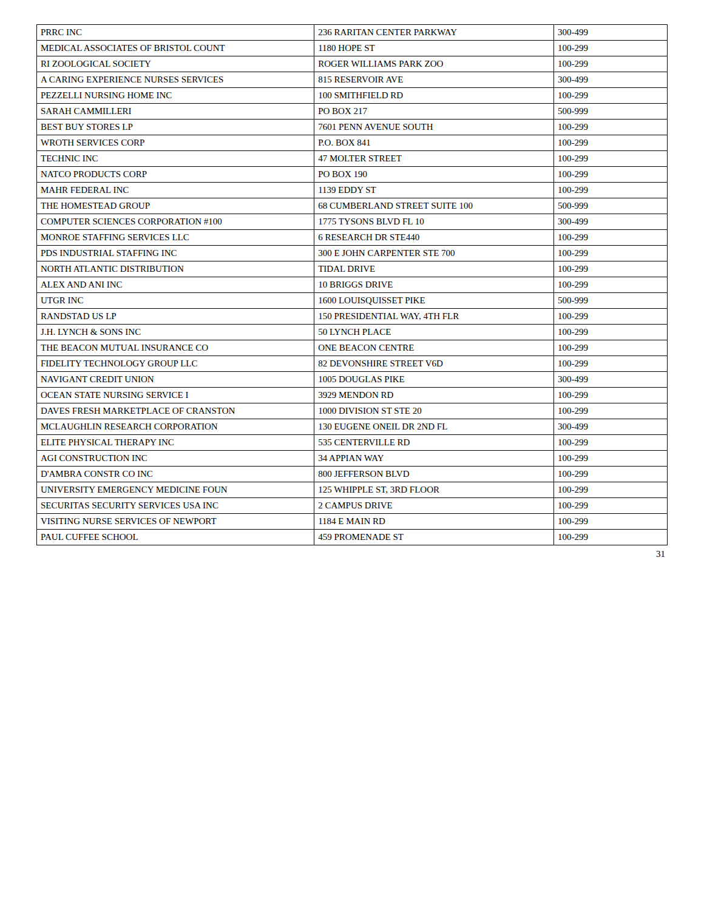| PRRC INC | 236 RARITAN CENTER PARKWAY | 300-499 |
| MEDICAL ASSOCIATES OF BRISTOL COUNT | 1180 HOPE ST | 100-299 |
| RI ZOOLOGICAL SOCIETY | ROGER WILLIAMS PARK ZOO | 100-299 |
| A CARING EXPERIENCE NURSES SERVICES | 815 RESERVOIR AVE | 300-499 |
| PEZZELLI NURSING HOME INC | 100 SMITHFIELD RD | 100-299 |
| SARAH CAMMILLERI | PO BOX 217 | 500-999 |
| BEST BUY STORES LP | 7601 PENN AVENUE SOUTH | 100-299 |
| WROTH SERVICES CORP | P.O. BOX 841 | 100-299 |
| TECHNIC INC | 47 MOLTER STREET | 100-299 |
| NATCO PRODUCTS CORP | PO BOX 190 | 100-299 |
| MAHR FEDERAL INC | 1139 EDDY ST | 100-299 |
| THE HOMESTEAD GROUP | 68 CUMBERLAND STREET SUITE 100 | 500-999 |
| COMPUTER SCIENCES CORPORATION #100 | 1775 TYSONS BLVD FL 10 | 300-499 |
| MONROE STAFFING SERVICES LLC | 6 RESEARCH DR STE440 | 100-299 |
| PDS INDUSTRIAL STAFFING INC | 300 E JOHN CARPENTER STE 700 | 100-299 |
| NORTH ATLANTIC DISTRIBUTION | TIDAL DRIVE | 100-299 |
| ALEX AND ANI INC | 10 BRIGGS DRIVE | 100-299 |
| UTGR INC | 1600 LOUISQUISSET PIKE | 500-999 |
| RANDSTAD US LP | 150 PRESIDENTIAL WAY, 4TH FLR | 100-299 |
| J.H. LYNCH & SONS INC | 50 LYNCH PLACE | 100-299 |
| THE BEACON MUTUAL INSURANCE CO | ONE BEACON CENTRE | 100-299 |
| FIDELITY TECHNOLOGY GROUP LLC | 82 DEVONSHIRE STREET V6D | 100-299 |
| NAVIGANT CREDIT UNION | 1005 DOUGLAS PIKE | 300-499 |
| OCEAN STATE NURSING SERVICE I | 3929 MENDON RD | 100-299 |
| DAVES FRESH MARKETPLACE OF CRANSTON | 1000 DIVISION ST STE 20 | 100-299 |
| MCLAUGHLIN RESEARCH CORPORATION | 130 EUGENE ONEIL DR 2ND FL | 300-499 |
| ELITE PHYSICAL THERAPY INC | 535 CENTERVILLE RD | 100-299 |
| AGI CONSTRUCTION INC | 34 APPIAN WAY | 100-299 |
| D'AMBRA CONSTR CO INC | 800 JEFFERSON BLVD | 100-299 |
| UNIVERSITY EMERGENCY MEDICINE FOUN | 125 WHIPPLE ST, 3RD FLOOR | 100-299 |
| SECURITAS SECURITY SERVICES USA INC | 2 CAMPUS DRIVE | 100-299 |
| VISITING NURSE SERVICES OF NEWPORT | 1184 E MAIN RD | 100-299 |
| PAUL CUFFEE SCHOOL | 459 PROMENADE ST | 100-299 |
31